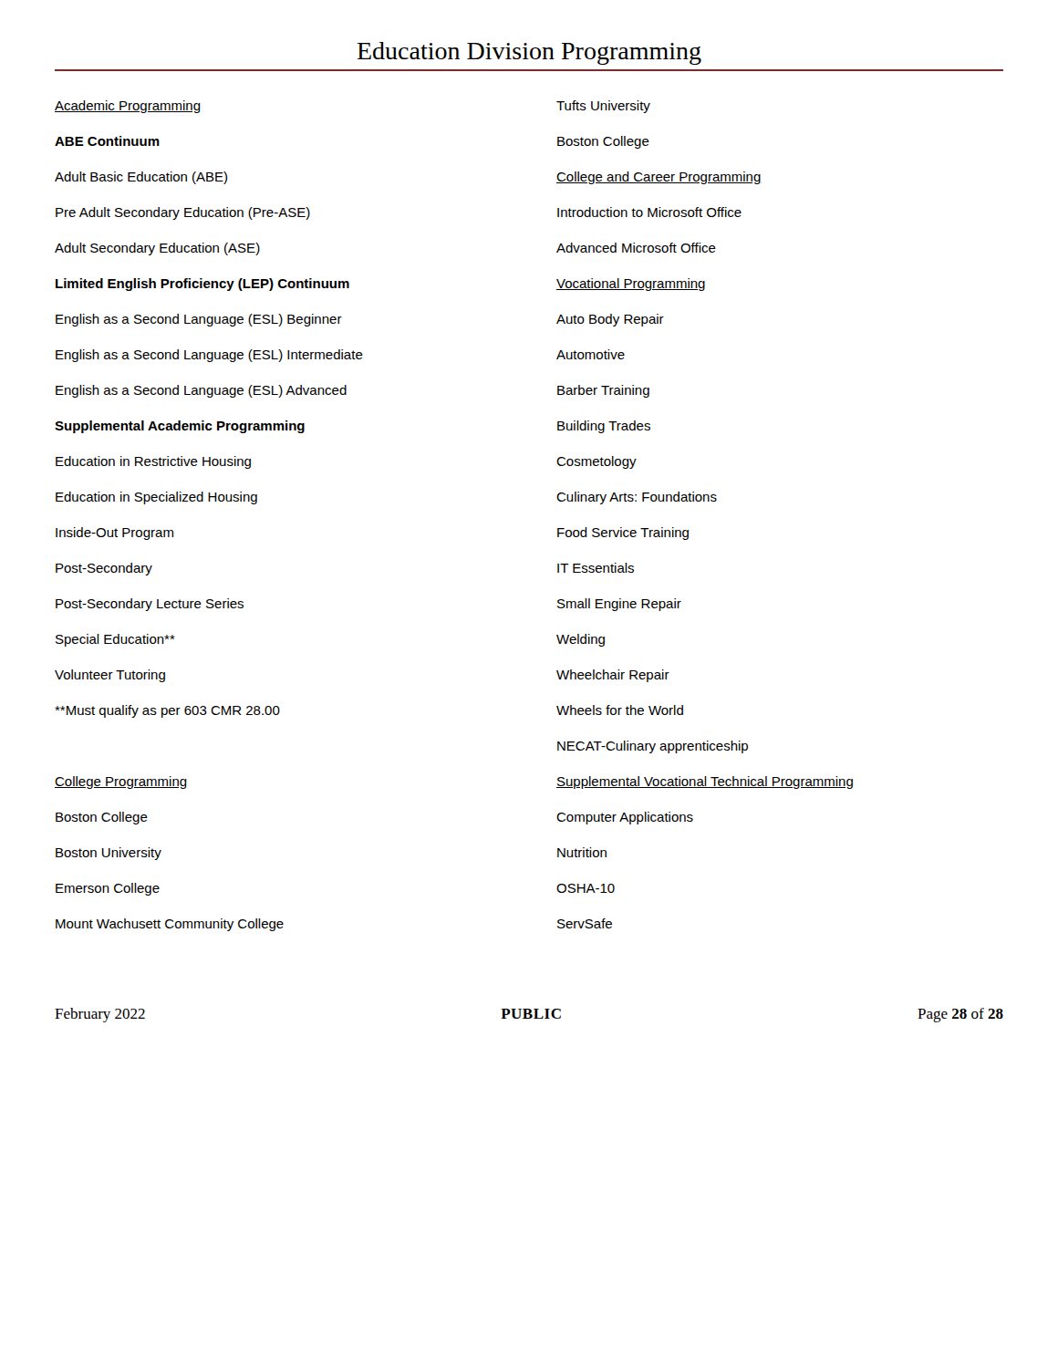Education Division Programming
Academic Programming
ABE Continuum
Adult Basic Education (ABE)
Pre Adult Secondary Education (Pre-ASE)
Adult Secondary Education (ASE)
Limited English Proficiency (LEP) Continuum
English as a Second Language (ESL) Beginner
English as a Second Language (ESL) Intermediate
English as a Second Language (ESL) Advanced
Supplemental Academic Programming
Education in Restrictive Housing
Education in Specialized Housing
Inside-Out Program
Post-Secondary
Post-Secondary Lecture Series
Special Education**
Volunteer Tutoring
**Must qualify as per 603 CMR 28.00
College Programming
Boston College
Boston University
Emerson College
Mount Wachusett Community College
Tufts University
Boston College
College and Career Programming
Introduction to Microsoft Office
Advanced Microsoft Office
Vocational Programming
Auto Body Repair
Automotive
Barber Training
Building Trades
Cosmetology
Culinary Arts: Foundations
Food Service Training
IT Essentials
Small Engine Repair
Welding
Wheelchair Repair
Wheels for the World
NECAT-Culinary apprenticeship
Supplemental Vocational Technical Programming
Computer Applications
Nutrition
OSHA-10
ServSafe
February 2022
PUBLIC
Page 28 of 28